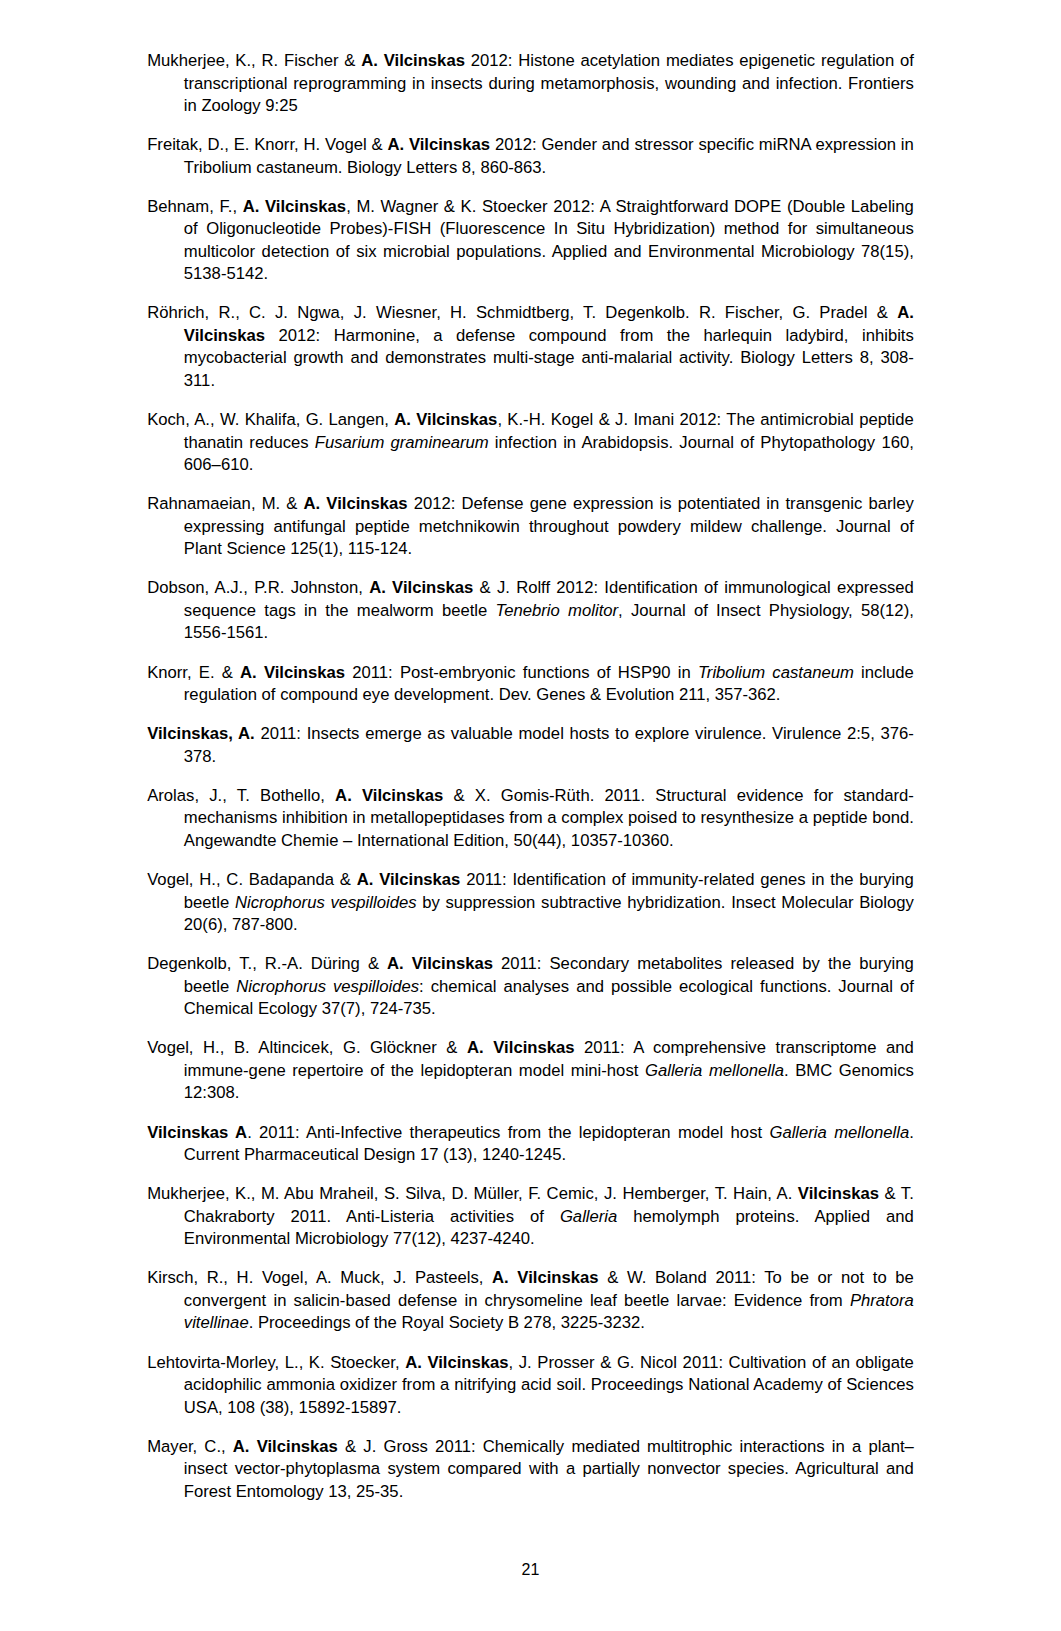Mukherjee, K., R. Fischer & A. Vilcinskas 2012: Histone acetylation mediates epigenetic regulation of transcriptional reprogramming in insects during metamorphosis, wounding and infection. Frontiers in Zoology 9:25
Freitak, D., E. Knorr, H. Vogel & A. Vilcinskas 2012: Gender and stressor specific miRNA expression in Tribolium castaneum. Biology Letters 8, 860-863.
Behnam, F., A. Vilcinskas, M. Wagner & K. Stoecker 2012: A Straightforward DOPE (Double Labeling of Oligonucleotide Probes)-FISH (Fluorescence In Situ Hybridization) method for simultaneous multicolor detection of six microbial populations. Applied and Environmental Microbiology 78(15), 5138-5142.
Röhrich, R., C. J. Ngwa, J. Wiesner, H. Schmidtberg, T. Degenkolb. R. Fischer, G. Pradel & A. Vilcinskas 2012: Harmonine, a defense compound from the harlequin ladybird, inhibits mycobacterial growth and demonstrates multi-stage anti-malarial activity. Biology Letters 8, 308-311.
Koch, A., W. Khalifa, G. Langen, A. Vilcinskas, K.-H. Kogel & J. Imani 2012: The antimicrobial peptide thanatin reduces Fusarium graminearum infection in Arabidopsis. Journal of Phytopathology 160, 606–610.
Rahnamaeian, M. & A. Vilcinskas 2012: Defense gene expression is potentiated in transgenic barley expressing antifungal peptide metchnikowin throughout powdery mildew challenge. Journal of Plant Science 125(1), 115-124.
Dobson, A.J., P.R. Johnston, A. Vilcinskas & J. Rolff 2012: Identification of immunological expressed sequence tags in the mealworm beetle Tenebrio molitor, Journal of Insect Physiology, 58(12), 1556-1561.
Knorr, E. & A. Vilcinskas 2011: Post-embryonic functions of HSP90 in Tribolium castaneum include regulation of compound eye development. Dev. Genes & Evolution 211, 357-362.
Vilcinskas, A. 2011: Insects emerge as valuable model hosts to explore virulence. Virulence 2:5, 376-378.
Arolas, J., T. Bothello, A. Vilcinskas & X. Gomis-Rüth. 2011. Structural evidence for standard-mechanisms inhibition in metallopeptidases from a complex poised to resynthesize a peptide bond. Angewandte Chemie – International Edition, 50(44), 10357-10360.
Vogel, H., C. Badapanda & A. Vilcinskas 2011: Identification of immunity-related genes in the burying beetle Nicrophorus vespilloides by suppression subtractive hybridization. Insect Molecular Biology 20(6), 787-800.
Degenkolb, T., R.-A. Düring & A. Vilcinskas 2011: Secondary metabolites released by the burying beetle Nicrophorus vespilloides: chemical analyses and possible ecological functions. Journal of Chemical Ecology 37(7), 724-735.
Vogel, H., B. Altincicek, G. Glöckner & A. Vilcinskas 2011: A comprehensive transcriptome and immune-gene repertoire of the lepidopteran model mini-host Galleria mellonella. BMC Genomics 12:308.
Vilcinskas A. 2011: Anti-Infective therapeutics from the lepidopteran model host Galleria mellonella. Current Pharmaceutical Design 17 (13), 1240-1245.
Mukherjee, K., M. Abu Mraheil, S. Silva, D. Müller, F. Cemic, J. Hemberger, T. Hain, A. Vilcinskas & T. Chakraborty 2011. Anti-Listeria activities of Galleria hemolymph proteins. Applied and Environmental Microbiology 77(12), 4237-4240.
Kirsch, R., H. Vogel, A. Muck, J. Pasteels, A. Vilcinskas & W. Boland 2011: To be or not to be convergent in salicin-based defense in chrysomeline leaf beetle larvae: Evidence from Phratora vitellinae. Proceedings of the Royal Society B 278, 3225-3232.
Lehtovirta-Morley, L., K. Stoecker, A. Vilcinskas, J. Prosser & G. Nicol 2011: Cultivation of an obligate acidophilic ammonia oxidizer from a nitrifying acid soil. Proceedings National Academy of Sciences USA, 108 (38), 15892-15897.
Mayer, C., A. Vilcinskas & J. Gross 2011: Chemically mediated multitrophic interactions in a plant–insect vector-phytoplasma system compared with a partially nonvector species. Agricultural and Forest Entomology 13, 25-35.
21